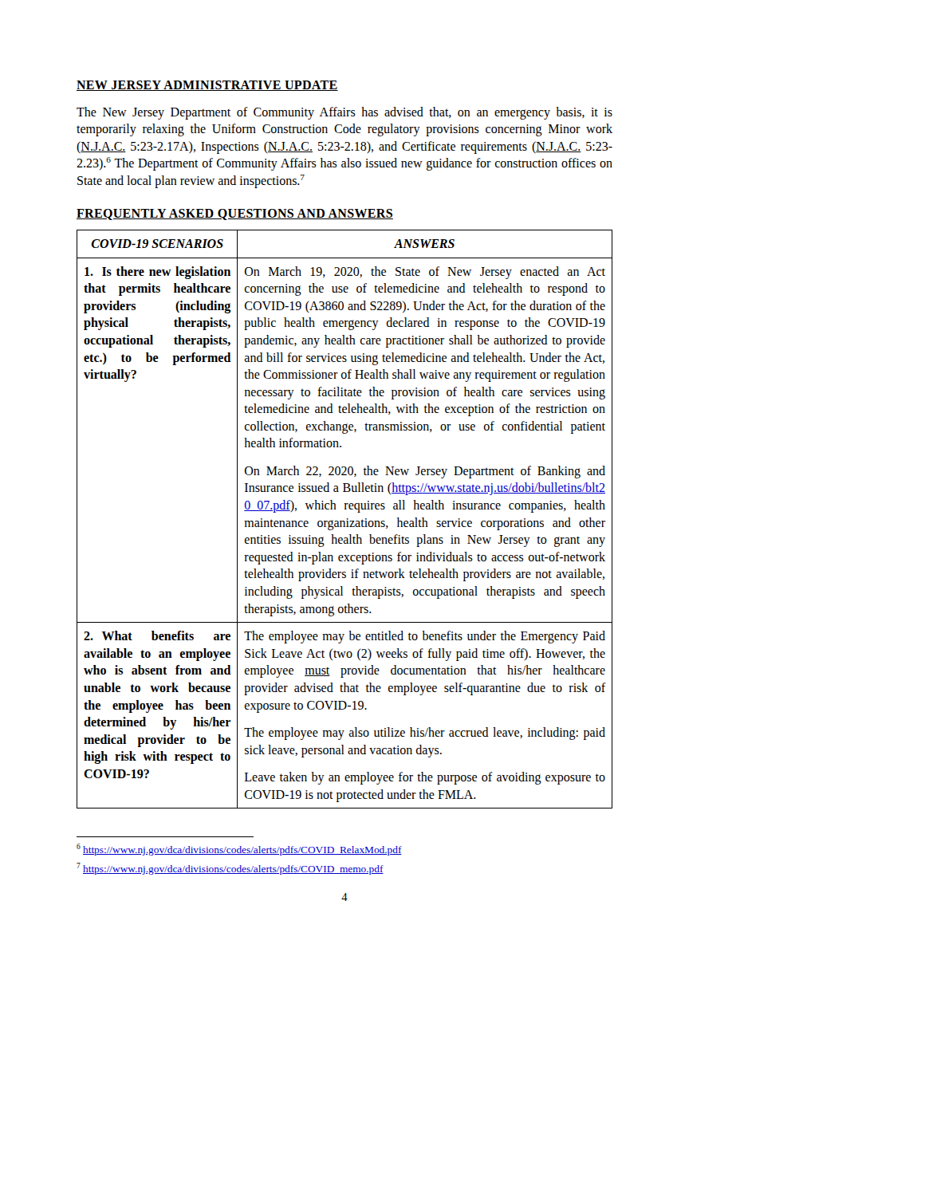NEW JERSEY ADMINISTRATIVE UPDATE
The New Jersey Department of Community Affairs has advised that, on an emergency basis, it is temporarily relaxing the Uniform Construction Code regulatory provisions concerning Minor work (N.J.A.C. 5:23-2.17A), Inspections (N.J.A.C. 5:23-2.18), and Certificate requirements (N.J.A.C. 5:23-2.23).6 The Department of Community Affairs has also issued new guidance for construction offices on State and local plan review and inspections.7
FREQUENTLY ASKED QUESTIONS AND ANSWERS
| COVID-19 SCENARIOS | ANSWERS |
| --- | --- |
| 1. Is there new legislation that permits healthcare providers (including physical therapists, occupational therapists, etc.) to be performed virtually? | On March 19, 2020, the State of New Jersey enacted an Act concerning the use of telemedicine and telehealth to respond to COVID-19 (A3860 and S2289). Under the Act, for the duration of the public health emergency declared in response to the COVID-19 pandemic, any health care practitioner shall be authorized to provide and bill for services using telemedicine and telehealth. Under the Act, the Commissioner of Health shall waive any requirement or regulation necessary to facilitate the provision of health care services using telemedicine and telehealth, with the exception of the restriction on collection, exchange, transmission, or use of confidential patient health information. On March 22, 2020, the New Jersey Department of Banking and Insurance issued a Bulletin ( https://www.state.nj.us/dobi/bulletins/blt20_07.pdf ), which requires all health insurance companies, health maintenance organizations, health service corporations and other entities issuing health benefits plans in New Jersey to grant any requested in-plan exceptions for individuals to access out-of-network telehealth providers if network telehealth providers are not available, including physical therapists, occupational therapists and speech therapists, among others. |
| 2. What benefits are available to an employee who is absent from and unable to work because the employee has been determined by his/her medical provider to be high risk with respect to COVID-19? | The employee may be entitled to benefits under the Emergency Paid Sick Leave Act (two (2) weeks of fully paid time off). However, the employee must provide documentation that his/her healthcare provider advised that the employee self-quarantine due to risk of exposure to COVID-19. The employee may also utilize his/her accrued leave, including: paid sick leave, personal and vacation days. Leave taken by an employee for the purpose of avoiding exposure to COVID-19 is not protected under the FMLA. |
6 https://www.nj.gov/dca/divisions/codes/alerts/pdfs/COVID_RelaxMod.pdf
7 https://www.nj.gov/dca/divisions/codes/alerts/pdfs/COVID_memo.pdf
4